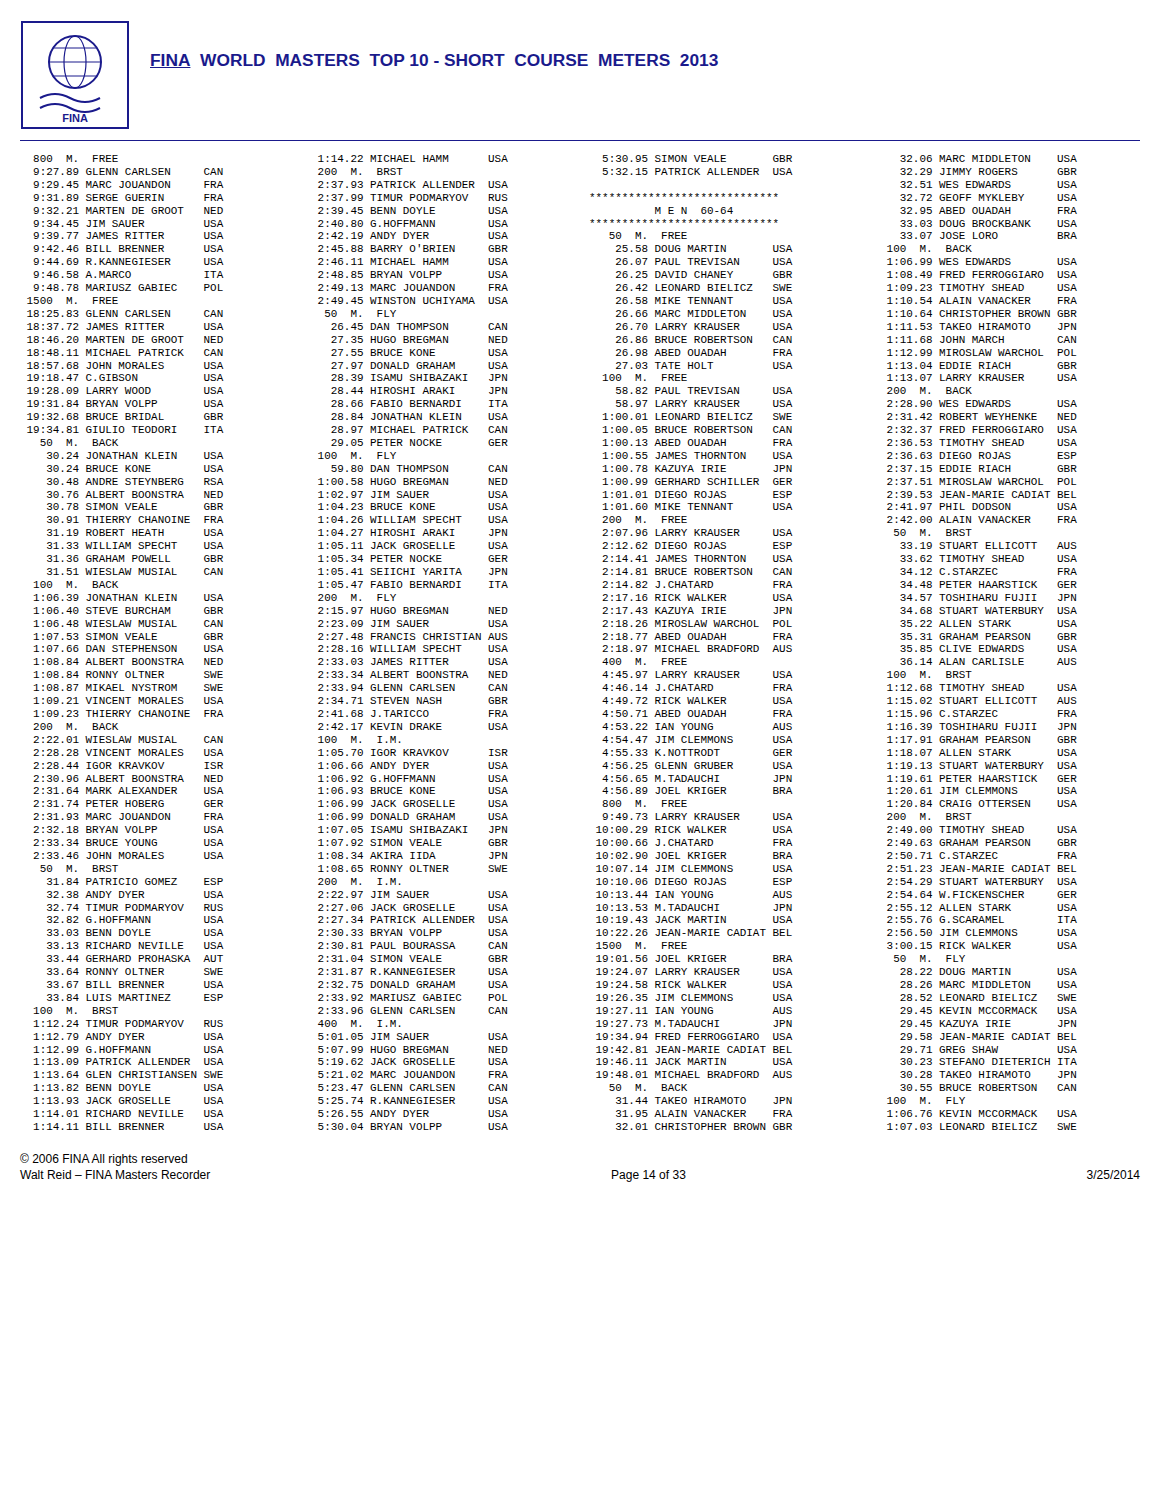FINA
FINA WORLD MASTERS TOP 10 - SHORT COURSE METERS 2013
800 M. FREE 9:27.89 GLENN CARLSEN CAN 9:29.45 MARC JOUANDON FRA 9:31.89 SERGE GUERIN FRA 9:32.21 MARTEN DE GROOT NED 9:34.45 JIM SAUER USA 9:39.77 JAMES RITTER USA 9:42.46 BILL BRENNER USA 9:44.69 R.KANNEGIESER USA 9:46.58 A.MARCO ITA 9:48.78 MARIUSZ GABIEC POL 1500 M. FREE 18:25.83 GLENN CARLSEN CAN 18:37.72 JAMES RITTER USA 18:46.20 MARTEN DE GROOT NED 18:48.11 MICHAEL PATRICK CAN 18:57.68 JOHN MORALES USA 19:18.47 C.GIBSON USA 19:28.09 LARRY WOOD USA 19:31.84 BRYAN VOLPP USA 19:32.68 BRUCE BRIDAL GBR 19:34.81 GIULIO TEODORI ITA 50 M. BACK 30.24 JONATHAN KLEIN USA 30.24 BRUCE KONE USA 30.48 ANDRE STEYNBERG RSA 30.76 ALBERT BOONSTRA NED 30.78 SIMON VEALE GBR 30.91 THIERRY CHANOINE FRA 31.19 ROBERT HEATH USA 31.33 WILLIAM SPECHT USA 31.36 GRAHAM POWELL GBR 31.51 WIESLAW MUSIAL CAN 100 M. BACK 1:06.39 JONATHAN KLEIN USA 1:06.40 STEVE BURCHAM GBR 1:06.48 WIESLAW MUSIAL CAN 1:07.53 SIMON VEALE GBR 1:07.66 DAN STEPHENSON USA 1:08.84 ALBERT BOONSTRA NED 1:08.84 RONNY OLTNER SWE 1:08.87 MIKAEL NYSTROM SWE 1:09.21 VINCENT MORALES USA 1:09.23 THIERRY CHANOINE FRA 200 M. BACK 2:22.01 WIESLAW MUSIAL CAN 2:28.28 VINCENT MORALES USA 2:28.44 IGOR KRAVKOV ISR 2:30.96 ALBERT BOONSTRA NED 2:31.64 MARK ALEXANDER USA 2:31.74 PETER HOBERG GER 2:31.93 MARC JOUANDON FRA 2:32.18 BRYAN VOLPP USA 2:33.34 BRUCE YOUNG USA 2:33.46 JOHN MORALES USA 50 M. BRST 31.84 PATRICIO GOMEZ ESP 32.38 ANDY DYER USA 32.74 TIMUR PODMARYOV RUS 32.82 G.HOFFMANN USA 33.03 BENN DOYLE USA 33.13 RICHARD NEVILLE USA 33.44 GERHARD PROHASKA AUT 33.64 RONNY OLTNER SWE 33.67 BILL BRENNER USA 33.84 LUIS MARTINEZ ESP 100 M. BRST 1:12.24 TIMUR PODMARYOV RUS 1:12.79 ANDY DYER USA 1:12.99 G.HOFFMANN USA 1:13.09 PATRICK ALLENDER USA 1:13.64 GLEN CHRISTIANSEN SWE 1:13.82 BENN DOYLE USA 1:13.93 JACK GROSELLE USA 1:14.01 RICHARD NEVILLE USA 1:14.11 BILL BRENNER USA
1:14.22 MICHAEL HAMM USA 200 M. BRST 2:37.93 PATRICK ALLENDER USA 2:37.99 TIMUR PODMARYOV RUS 2:39.45 BENN DOYLE USA 2:40.80 G.HOFFMANN USA 2:42.19 ANDY DYER USA 2:45.88 BARRY O'BRIEN GBR 2:46.11 MICHAEL HAMM USA 2:48.85 BRYAN VOLPP USA 2:49.13 MARC JOUANDON FRA 2:49.45 WINSTON UCHIYAMA USA 50 M. FLY 26.45 DAN THOMPSON CAN 27.35 HUGO BREGMAN NED 27.55 BRUCE KONE USA 27.97 DONALD GRAHAM USA 28.39 ISAMU SHIBAZAKI JPN 28.44 HIROSHI ARAKI JPN 28.66 FABIO BERNARDI ITA 28.84 JONATHAN KLEIN USA 28.97 MICHAEL PATRICK CAN 29.05 PETER NOCKE GER 100 M. FLY 59.80 DAN THOMPSON CAN 1:00.58 HUGO BREGMAN NED 1:02.97 JIM SAUER USA 1:04.23 BRUCE KONE USA 1:04.26 WILLIAM SPECHT USA 1:04.27 HIROSHI ARAKI JPN 1:05.11 JACK GROSELLE USA 1:05.34 PETER NOCKE GER 1:05.41 SEIICHI YARITA JPN 1:05.47 FABIO BERNARDI ITA 200 M. FLY 2:15.97 HUGO BREGMAN NED 2:23.09 JIM SAUER USA 2:27.48 FRANCIS CHRISTIAN AUS 2:28.16 WILLIAM SPECHT USA 2:33.03 JAMES RITTER USA 2:33.34 ALBERT BOONSTRA NED 2:33.94 GLENN CARLSEN CAN 2:34.71 STEVEN NASH GBR 2:41.68 J.TARICCO FRA 2:42.17 KEVIN DRAKE USA 100 M. I.M. 1:05.70 IGOR KRAVKOV ISR 1:06.66 ANDY DYER USA 1:06.92 G.HOFFMANN USA 1:06.93 BRUCE KONE USA 1:06.99 JACK GROSELLE USA 1:06.99 DONALD GRAHAM USA 1:07.05 ISAMU SHIBAZAKI JPN 1:07.92 SIMON VEALE GBR 1:08.34 AKIRA IIDA JPN 1:08.65 RONNY OLTNER SWE 200 M. I.M. 2:22.97 JIM SAUER USA 2:27.06 JACK GROSELLE USA 2:27.34 PATRICK ALLENDER USA 2:30.33 BRYAN VOLPP USA 2:30.81 PAUL BOURASSA CAN 2:31.04 SIMON VEALE GBR 2:31.87 R.KANNEGIESER USA 2:32.75 DONALD GRAHAM USA 2:33.92 MARIUSZ GABIEC POL 2:33.96 GLENN CARLSEN CAN 400 M. I.M. 5:01.05 JIM SAUER USA 5:07.99 HUGO BREGMAN NED 5:19.62 JACK GROSELLE USA 5:21.02 MARC JOUANDON FRA 5:23.47 GLENN CARLSEN CAN 5:25.74 R.KANNEGIESER USA 5:26.55 ANDY DYER USA 5:30.04 BRYAN VOLPP USA
5:30.95 SIMON VEALE GBR 5:32.15 PATRICK ALLENDER USA ***************************** M E N 60-64 ***************************** 50 M. FREE 25.58 DOUG MARTIN USA 26.07 PAUL TREVISAN USA 26.25 DAVID CHANEY GBR 26.42 LEONARD BIELICZ SWE 26.58 MIKE TENNANT USA 26.66 MARC MIDDLETON USA 26.70 LARRY KRAUSER USA 26.86 BRUCE ROBERTSON CAN 26.98 ABED OUADAH FRA 27.03 TATE HOLT USA 100 M. FREE 58.82 PAUL TREVISAN USA 58.97 LARRY KRAUSER USA 1:00.01 LEONARD BIELICZ SWE 1:00.05 BRUCE ROBERTSON CAN 1:00.13 ABED OUADAH FRA 1:00.55 JAMES THORNTON USA 1:00.78 KAZUYA IRIE JPN 1:00.99 GERHARD SCHILLER GER 1:01.01 DIEGO ROJAS ESP 1:01.60 MIKE TENNANT USA 200 M. FREE 2:07.96 LARRY KRAUSER USA 2:12.62 DIEGO ROJAS ESP 2:14.41 JAMES THORNTON USA 2:14.81 BRUCE ROBERTSON CAN 2:14.82 J.CHATARD FRA 2:17.16 RICK WALKER USA 2:17.43 KAZUYA IRIE JPN 2:18.26 MIROSLAW WARCHOL POL 2:18.77 ABED OUADAH FRA 2:18.97 MICHAEL BRADFORD AUS 400 M. FREE 4:45.97 LARRY KRAUSER USA 4:46.14 J.CHATARD FRA 4:49.72 RICK WALKER USA 4:50.71 ABED OUADAH FRA 4:53.22 IAN YOUNG AUS 4:54.47 JIM CLEMMONS USA 4:55.33 K.NOTTRODT GER 4:56.25 GLENN GRUBER USA 4:56.65 M.TADAUCHI JPN 4:56.89 JOEL KRIGER BRA 800 M. FREE 9:49.73 LARRY KRAUSER USA 10:00.29 RICK WALKER USA 10:00.66 J.CHATARD FRA 10:02.90 JOEL KRIGER BRA 10:07.14 JIM CLEMMONS USA 10:10.06 DIEGO ROJAS ESP 10:13.44 IAN YOUNG AUS 10:13.53 M.TADAUCHI JPN 10:19.43 JACK MARTIN USA 10:22.26 JEAN-MARIE CADIAT BEL 1500 M. FREE 19:01.56 JOEL KRIGER BRA 19:24.07 LARRY KRAUSER USA 19:24.58 RICK WALKER USA 19:26.35 JIM CLEMMONS USA 19:27.11 IAN YOUNG AUS 19:27.73 M.TADAUCHI JPN 19:34.94 FRED FERROGGIARO USA 19:42.81 JEAN-MARIE CADIAT BEL 19:46.11 JACK MARTIN USA 19:48.01 MICHAEL BRADFORD AUS 50 M. BACK 31.44 TAKEO HIRAMOTO JPN 31.95 ALAIN VANACKER FRA 32.01 CHRISTOPHER BROWN GBR
32.06 MARC MIDDLETON USA 32.29 JIMMY ROGERS GBR 32.51 WES EDWARDS USA 32.72 GEOFF MYKLEBY USA 32.95 ABED OUADAH FRA 33.03 DOUG BROCKBANK USA 33.07 JOSE LORO BRA 100 M. BACK 1:06.99 WES EDWARDS USA 1:08.49 FRED FERROGGIARO USA 1:09.23 TIMOTHY SHEAD USA 1:10.54 ALAIN VANACKER FRA 1:10.64 CHRISTOPHER BROWN GBR 1:11.53 TAKEO HIRAMOTO JPN 1:11.68 JOHN MARCH CAN 1:12.99 MIROSLAW WARCHOL POL 1:13.04 EDDIE RIACH GBR 1:13.07 LARRY KRAUSER USA 200 M. BACK 2:28.90 WES EDWARDS USA 2:31.42 ROBERT WEYHENKE NED 2:32.37 FRED FERROGGIARO USA 2:36.53 TIMOTHY SHEAD USA 2:36.63 DIEGO ROJAS ESP 2:37.15 EDDIE RIACH GBR 2:37.51 MIROSLAW WARCHOL POL 2:39.53 JEAN-MARIE CADIAT BEL 2:41.97 PHIL DODSON USA 2:42.00 ALAIN VANACKER FRA 50 M. BRST 33.19 STUART ELLICOTT AUS 33.62 TIMOTHY SHEAD USA 34.12 C.STARZEC FRA 34.48 PETER HAARSTICK GER 34.57 TOSHIHARU FUJII JPN 34.68 STUART WATERBURY USA 35.22 ALLEN STARK USA 35.31 GRAHAM PEARSON GBR 35.85 CLIVE EDWARDS USA 36.14 ALAN CARLISLE AUS 100 M. BRST 1:12.68 TIMOTHY SHEAD USA 1:15.02 STUART ELLICOTT AUS 1:15.96 C.STARZEC FRA 1:16.39 TOSHIHARU FUJII JPN 1:17.91 GRAHAM PEARSON GBR 1:18.07 ALLEN STARK USA 1:19.13 STUART WATERBURY USA 1:19.61 PETER HAARSTICK GER 1:20.61 JIM CLEMMONS USA 1:20.84 CRAIG OTTERSEN USA 200 M. BRST 2:49.00 TIMOTHY SHEAD USA 2:49.63 GRAHAM PEARSON GBR 2:50.71 C.STARZEC FRA 2:51.23 JEAN-MARIE CADIAT BEL 2:54.29 STUART WATERBURY USA 2:54.64 W.FICKENSCHER GER 2:55.12 ALLEN STARK USA 2:55.76 G.SCARAMEL ITA 2:56.50 JIM CLEMMONS USA 3:00.15 RICK WALKER USA 50 M. FLY 28.22 DOUG MARTIN USA 28.26 MARC MIDDLETON USA 28.52 LEONARD BIELICZ SWE 29.45 KEVIN MCCORMACK USA 29.45 KAZUYA IRIE JPN 29.58 JEAN-MARIE CADIAT BEL 29.71 GREG SHAW USA 30.23 STEFANO DIETERICH ITA 30.28 TAKEO HIRAMOTO JPN 30.55 BRUCE ROBERTSON CAN 100 M. FLY 1:06.76 KEVIN MCCORMACK USA 1:07.03 LEONARD BIELICZ SWE
© 2006 FINA All rights reserved
Walt Reid – FINA Masters Recorder
Page 14 of 33
3/25/2014